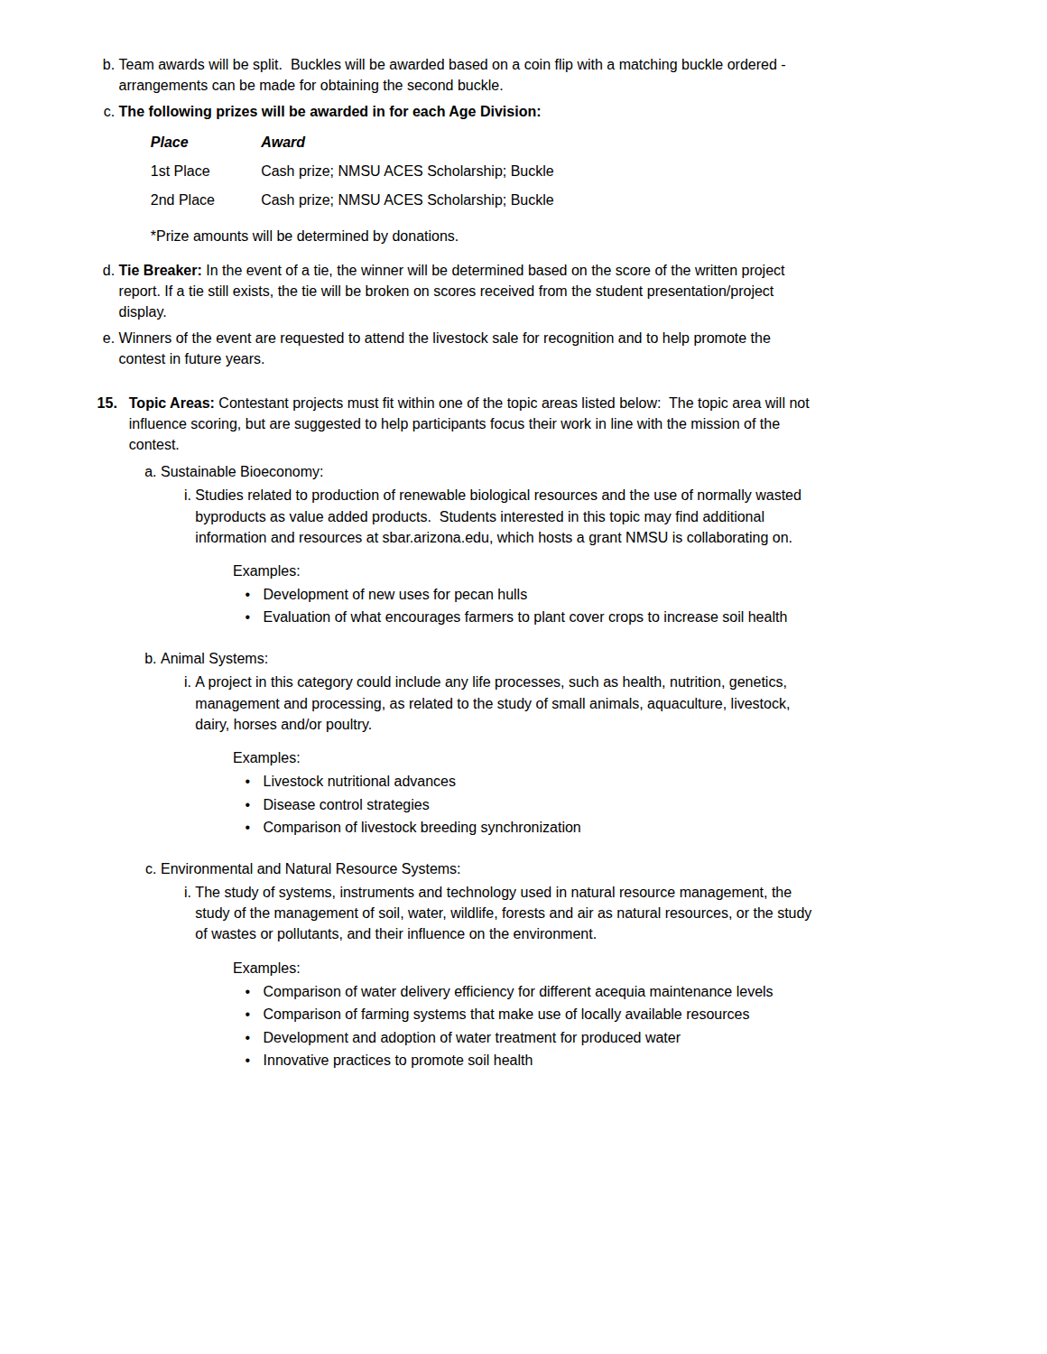Team awards will be split. Buckles will be awarded based on a coin flip with a matching buckle ordered - arrangements can be made for obtaining the second buckle.
The following prizes will be awarded in for each Age Division:
| Place | Award |
| --- | --- |
| 1st Place | Cash prize; NMSU ACES Scholarship; Buckle |
| 2nd Place | Cash prize; NMSU ACES Scholarship; Buckle |
*Prize amounts will be determined by donations.
Tie Breaker: In the event of a tie, the winner will be determined based on the score of the written project report. If a tie still exists, the tie will be broken on scores received from the student presentation/project display.
Winners of the event are requested to attend the livestock sale for recognition and to help promote the contest in future years.
15. Topic Areas: Contestant projects must fit within one of the topic areas listed below: The topic area will not influence scoring, but are suggested to help participants focus their work in line with the mission of the contest.
Sustainable Bioeconomy:
Studies related to production of renewable biological resources and the use of normally wasted byproducts as value added products. Students interested in this topic may find additional information and resources at sbar.arizona.edu, which hosts a grant NMSU is collaborating on.
Examples:
Development of new uses for pecan hulls
Evaluation of what encourages farmers to plant cover crops to increase soil health
Animal Systems:
A project in this category could include any life processes, such as health, nutrition, genetics, management and processing, as related to the study of small animals, aquaculture, livestock, dairy, horses and/or poultry.
Examples:
Livestock nutritional advances
Disease control strategies
Comparison of livestock breeding synchronization
Environmental and Natural Resource Systems:
The study of systems, instruments and technology used in natural resource management, the study of the management of soil, water, wildlife, forests and air as natural resources, or the study of wastes or pollutants, and their influence on the environment.
Examples:
Comparison of water delivery efficiency for different acequia maintenance levels
Comparison of farming systems that make use of locally available resources
Development and adoption of water treatment for produced water
Innovative practices to promote soil health